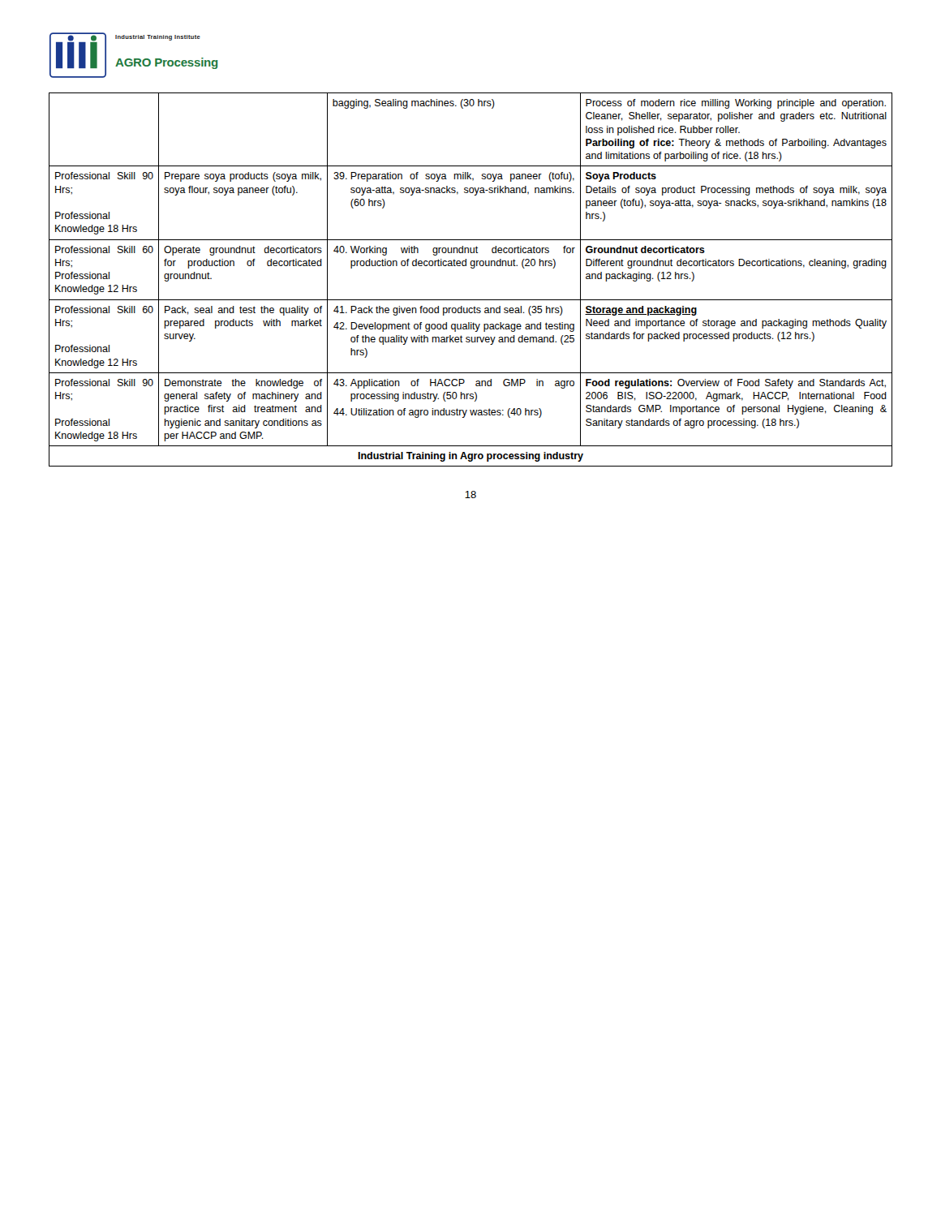Industrial Training Institute
AGRO Processing
| | | bagging, Sealing machines. (30 hrs) | Process of modern rice milling Working principle and operation. Cleaner, Sheller, separator, polisher and graders etc. Nutritional loss in polished rice. Rubber roller. Parboiling of rice: Theory & methods of Parboiling. Advantages and limitations of parboiling of rice. (18 hrs.) |
| Professional Skill 90 Hrs; Professional Knowledge 18 Hrs | Prepare soya products (soya milk, soya flour, soya paneer (tofu). | Preparation of soya milk, soya paneer (tofu), soya-atta, soya-snacks, soya-srikhand, namkins. (60 hrs) | Soya Products Details of soya product Processing methods of soya milk, soya paneer (tofu), soya-atta, soya- snacks, soya-srikhand, namkins (18 hrs.) |
| Professional Skill 60 Hrs; Professional Knowledge 12 Hrs | Operate groundnut decorticators for production of decorticated groundnut. | Working with groundnut decorticators for production of decorticated groundnut. (20 hrs) | Groundnut decorticators Different groundnut decorticators Decortications, cleaning, grading and packaging. (12 hrs.) |
| Professional Skill 60 Hrs; Professional Knowledge 12 Hrs | Pack, seal and test the quality of prepared products with market survey. | Pack the given food products and seal. (35 hrs) Development of good quality package and testing of the quality with market survey and demand. (25 hrs) | Storage and packaging Need and importance of storage and packaging methods Quality standards for packed processed products. (12 hrs.) |
| Professional Skill 90 Hrs; Professional Knowledge 18 Hrs | Demonstrate the knowledge of general safety of machinery and practice first aid treatment and hygienic and sanitary conditions as per HACCP and GMP. | Application of HACCP and GMP in agro processing industry. (50 hrs) Utilization of agro industry wastes: (40 hrs) | Food regulations: Overview of Food Safety and Standards Act, 2006 BIS, ISO-22000, Agmark, HACCP, International Food Standards GMP. Importance of personal Hygiene, Cleaning & Sanitary standards of agro processing. (18 hrs.) |
| Industrial Training in Agro processing industry |
18